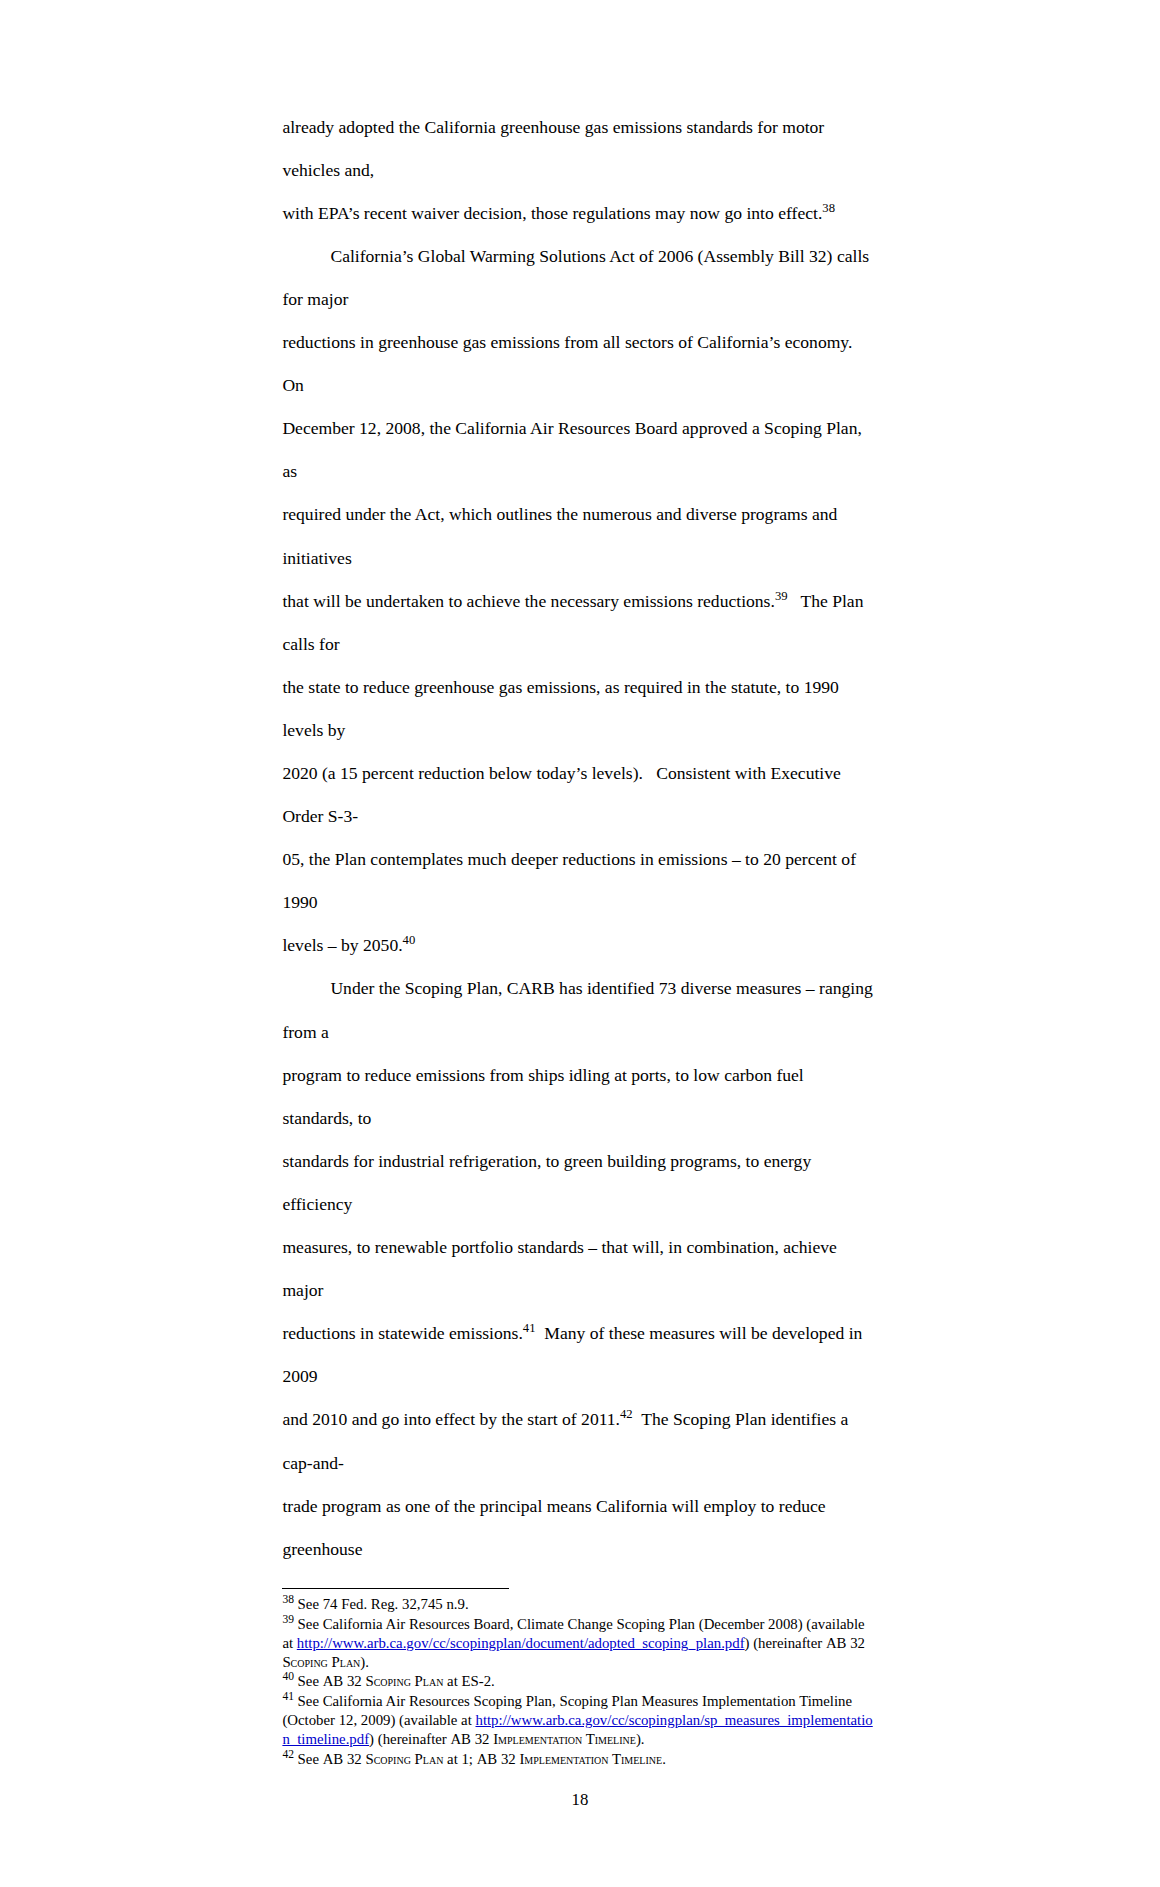already adopted the California greenhouse gas emissions standards for motor vehicles and,
with EPA’s recent waiver decision, those regulations may now go into effect.38
California’s Global Warming Solutions Act of 2006 (Assembly Bill 32) calls for major
reductions in greenhouse gas emissions from all sectors of California’s economy. On
December 12, 2008, the California Air Resources Board approved a Scoping Plan, as
required under the Act, which outlines the numerous and diverse programs and initiatives
that will be undertaken to achieve the necessary emissions reductions.39 The Plan calls for
the state to reduce greenhouse gas emissions, as required in the statute, to 1990 levels by
2020 (a 15 percent reduction below today’s levels). Consistent with Executive Order S-3-
05, the Plan contemplates much deeper reductions in emissions – to 20 percent of 1990
levels – by 2050.40
Under the Scoping Plan, CARB has identified 73 diverse measures – ranging from a
program to reduce emissions from ships idling at ports, to low carbon fuel standards, to
standards for industrial refrigeration, to green building programs, to energy efficiency
measures, to renewable portfolio standards – that will, in combination, achieve major
reductions in statewide emissions.41 Many of these measures will be developed in 2009
and 2010 and go into effect by the start of 2011.42 The Scoping Plan identifies a cap-and-
trade program as one of the principal means California will employ to reduce greenhouse
38 See 74 Fed. Reg. 32,745 n.9.
39 See California Air Resources Board, Climate Change Scoping Plan (December 2008) (available at http://www.arb.ca.gov/cc/scopingplan/document/adopted_scoping_plan.pdf) (hereinafter AB 32 Scoping Plan).
40 See AB 32 Scoping Plan at ES-2.
41 See California Air Resources Scoping Plan, Scoping Plan Measures Implementation Timeline (October 12, 2009) (available at http://www.arb.ca.gov/cc/scopingplan/sp_measures_implementation_timeline.pdf) (hereinafter AB 32 Implementation Timeline).
42 See AB 32 Scoping Plan at 1; AB 32 Implementation Timeline.
18